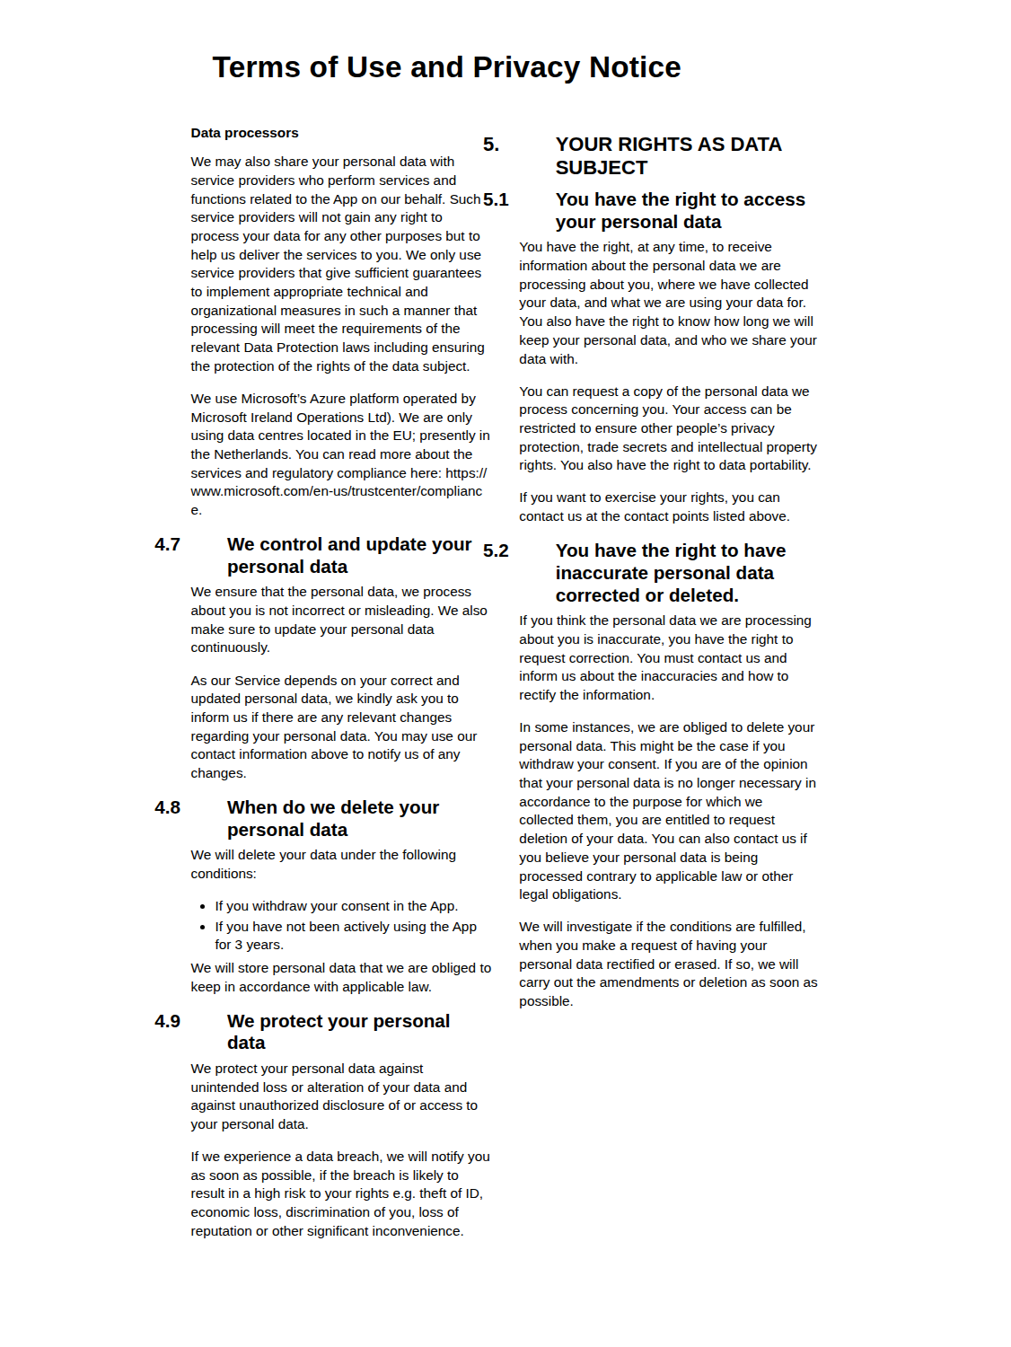Terms of Use and Privacy Notice
Data processors
We may also share your personal data with service providers who perform services and functions related to the App on our behalf. Such service providers will not gain any right to process your data for any other purposes but to help us deliver the services to you. We only use service providers that give sufficient guarantees to implement appropriate technical and organizational measures in such a manner that processing will meet the requirements of the relevant Data Protection laws including ensuring the protection of the rights of the data subject.
We use Microsoft’s Azure platform operated by Microsoft Ireland Operations Ltd). We are only using data centres located in the EU; presently in the Netherlands. You can read more about the services and regulatory compliance here: https://www.microsoft.com/en-us/trustcenter/compliance.
4.7 We control and update your personal data
We ensure that the personal data, we process about you is not incorrect or misleading. We also make sure to update your personal data continuously.
As our Service depends on your correct and updated personal data, we kindly ask you to inform us if there are any relevant changes regarding your personal data. You may use our contact information above to notify us of any changes.
4.8 When do we delete your personal data
We will delete your data under the following conditions:
If you withdraw your consent in the App.
If you have not been actively using the App for 3 years.
We will store personal data that we are obliged to keep in accordance with applicable law.
4.9 We protect your personal data
We protect your personal data against unintended loss or alteration of your data and against unauthorized disclosure of or access to your personal data.
If we experience a data breach, we will notify you as soon as possible, if the breach is likely to result in a high risk to your rights e.g. theft of ID, economic loss, discrimination of you, loss of reputation or other significant inconvenience.
5. YOUR RIGHTS AS DATA SUBJECT
5.1 You have the right to access your personal data
You have the right, at any time, to receive information about the personal data we are processing about you, where we have collected your data, and what we are using your data for. You also have the right to know how long we will keep your personal data, and who we share your data with.
You can request a copy of the personal data we process concerning you. Your access can be restricted to ensure other people’s privacy protection, trade secrets and intellectual property rights. You also have the right to data portability.
If you want to exercise your rights, you can contact us at the contact points listed above.
5.2 You have the right to have inaccurate personal data corrected or deleted.
If you think the personal data we are processing about you is inaccurate, you have the right to request correction. You must contact us and inform us about the inaccuracies and how to rectify the information.
In some instances, we are obliged to delete your personal data. This might be the case if you withdraw your consent. If you are of the opinion that your personal data is no longer necessary in accordance to the purpose for which we collected them, you are entitled to request deletion of your data. You can also contact us if you believe your personal data is being processed contrary to applicable law or other legal obligations.
We will investigate if the conditions are fulfilled, when you make a request of having your personal data rectified or erased. If so, we will carry out the amendments or deletion as soon as possible.